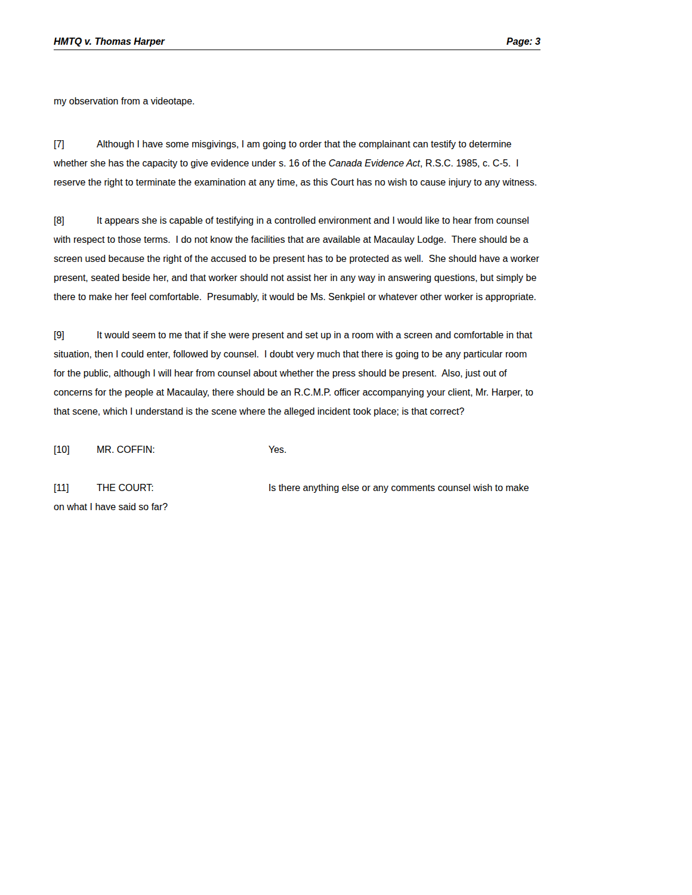HMTQ v. Thomas Harper Page: 3
my observation from a videotape.
[7] Although I have some misgivings, I am going to order that the complainant can testify to determine whether she has the capacity to give evidence under s. 16 of the Canada Evidence Act, R.S.C. 1985, c. C-5. I reserve the right to terminate the examination at any time, as this Court has no wish to cause injury to any witness.
[8] It appears she is capable of testifying in a controlled environment and I would like to hear from counsel with respect to those terms. I do not know the facilities that are available at Macaulay Lodge. There should be a screen used because the right of the accused to be present has to be protected as well. She should have a worker present, seated beside her, and that worker should not assist her in any way in answering questions, but simply be there to make her feel comfortable. Presumably, it would be Ms. Senkpiel or whatever other worker is appropriate.
[9] It would seem to me that if she were present and set up in a room with a screen and comfortable in that situation, then I could enter, followed by counsel. I doubt very much that there is going to be any particular room for the public, although I will hear from counsel about whether the press should be present. Also, just out of concerns for the people at Macaulay, there should be an R.C.M.P. officer accompanying your client, Mr. Harper, to that scene, which I understand is the scene where the alleged incident took place; is that correct?
[10] MR. COFFIN: Yes.
[11] THE COURT: Is there anything else or any comments counsel wish to make on what I have said so far?